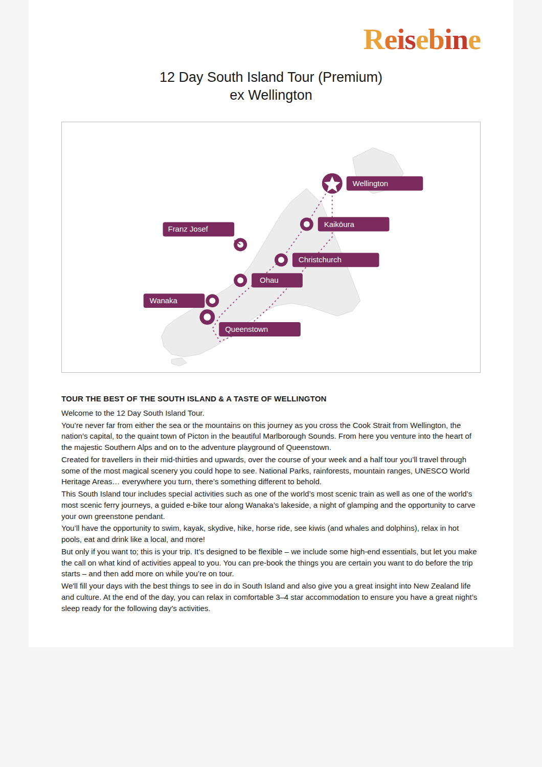Reisebine
12 Day South Island Tour (Premium)
ex Wellington
Wellington Kaikōura Christchurch Franz Josef Ohau Wanaka Queenstown
Tour the best of the South Island & a taste of Wellington
Welcome to the 12 Day South Island Tour.
You’re never far from either the sea or the mountains on this journey as you cross the Cook Strait from Wellington, the nation’s capital, to the quaint town of Picton in the beautiful Marlborough Sounds. From here you venture into the heart of the majestic Southern Alps and on to the adventure playground of Queenstown.
Created for travellers in their mid-thirties and upwards, over the course of your week and a half tour you’ll travel through some of the most magical scenery you could hope to see. National Parks, rainforests, mountain ranges, UNESCO World Heritage Areas… everywhere you turn, there’s something different to behold.
This South Island tour includes special activities such as one of the world’s most scenic train as well as one of the world’s most scenic ferry journeys, a guided e-bike tour along Wanaka’s lakeside, a night of glamping and the opportunity to carve your own greenstone pendant.
You’ll have the opportunity to swim, kayak, skydive, hike, horse ride, see kiwis (and whales and dolphins), relax in hot pools, eat and drink like a local, and more!
But only if you want to; this is your trip. It’s designed to be flexible – we include some high-end essentials, but let you make the call on what kind of activities appeal to you. You can pre-book the things you are certain you want to do before the trip starts – and then add more on while you’re on tour.
We'll fill your days with the best things to see in do in South Island and also give you a great insight into New Zealand life and culture. At the end of the day, you can relax in comfortable 3–4 star accommodation to ensure you have a great night’s sleep ready for the following day’s activities.